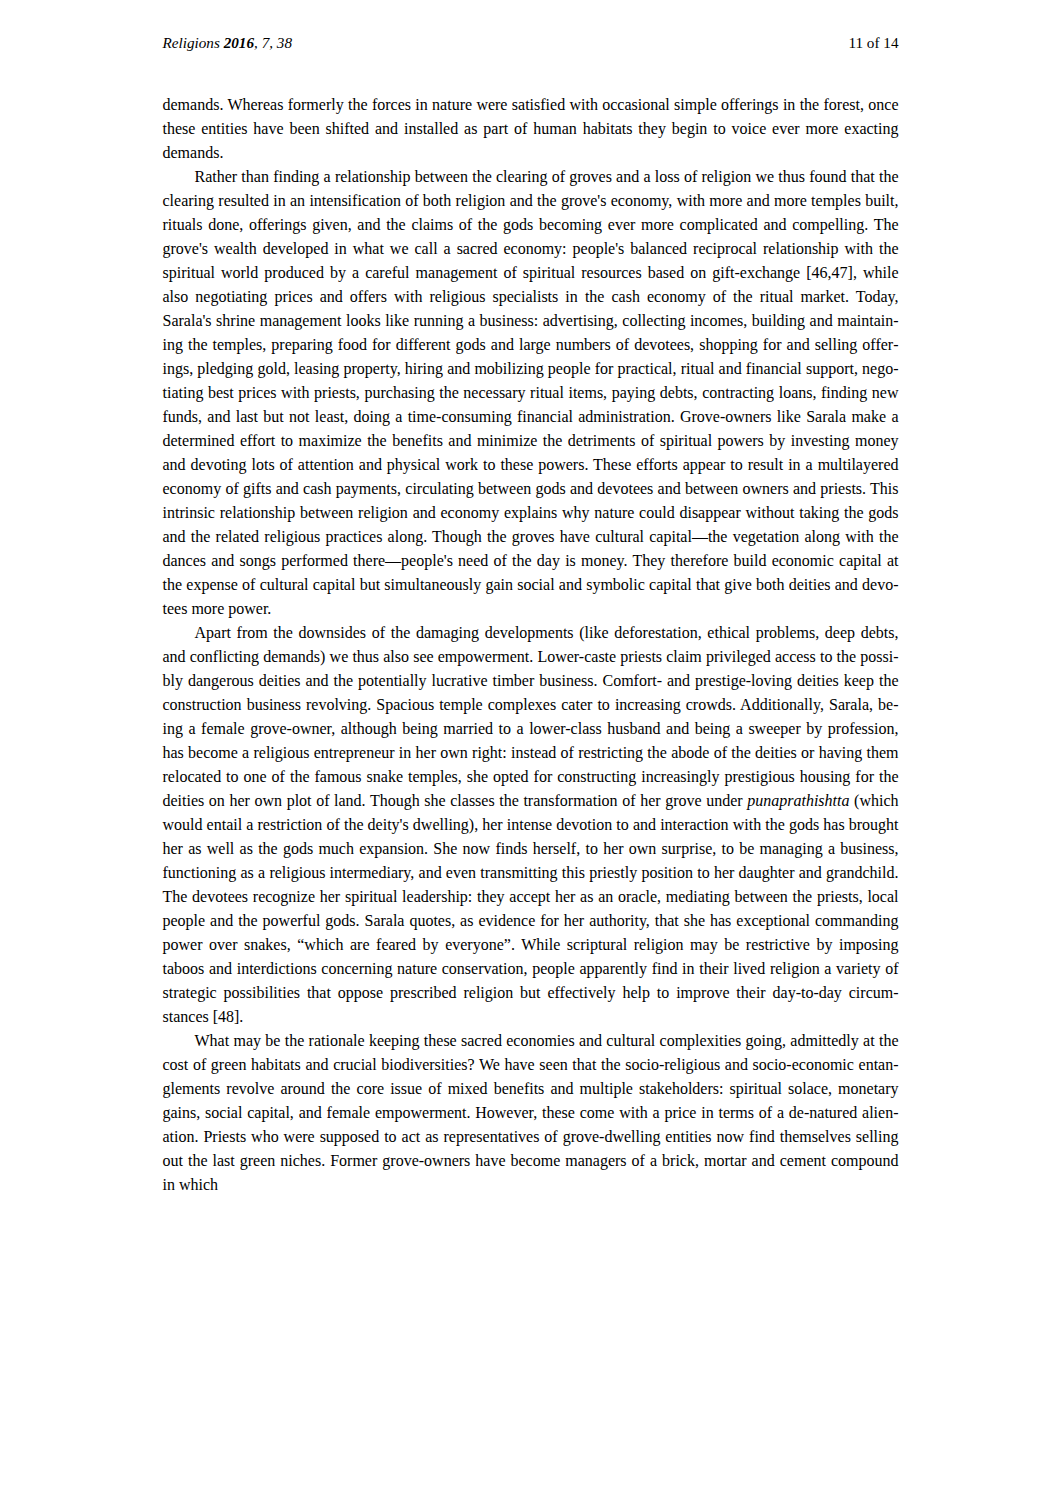Religions 2016, 7, 38 11 of 14
demands. Whereas formerly the forces in nature were satisfied with occasional simple offerings in the forest, once these entities have been shifted and installed as part of human habitats they begin to voice ever more exacting demands.
Rather than finding a relationship between the clearing of groves and a loss of religion we thus found that the clearing resulted in an intensification of both religion and the grove's economy, with more and more temples built, rituals done, offerings given, and the claims of the gods becoming ever more complicated and compelling. The grove's wealth developed in what we call a sacred economy: people's balanced reciprocal relationship with the spiritual world produced by a careful management of spiritual resources based on gift-exchange [46,47], while also negotiating prices and offers with religious specialists in the cash economy of the ritual market. Today, Sarala's shrine management looks like running a business: advertising, collecting incomes, building and maintaining the temples, preparing food for different gods and large numbers of devotees, shopping for and selling offerings, pledging gold, leasing property, hiring and mobilizing people for practical, ritual and financial support, negotiating best prices with priests, purchasing the necessary ritual items, paying debts, contracting loans, finding new funds, and last but not least, doing a time-consuming financial administration. Grove-owners like Sarala make a determined effort to maximize the benefits and minimize the detriments of spiritual powers by investing money and devoting lots of attention and physical work to these powers. These efforts appear to result in a multilayered economy of gifts and cash payments, circulating between gods and devotees and between owners and priests. This intrinsic relationship between religion and economy explains why nature could disappear without taking the gods and the related religious practices along. Though the groves have cultural capital—the vegetation along with the dances and songs performed there—people's need of the day is money. They therefore build economic capital at the expense of cultural capital but simultaneously gain social and symbolic capital that give both deities and devotees more power.
Apart from the downsides of the damaging developments (like deforestation, ethical problems, deep debts, and conflicting demands) we thus also see empowerment. Lower-caste priests claim privileged access to the possibly dangerous deities and the potentially lucrative timber business. Comfort- and prestige-loving deities keep the construction business revolving. Spacious temple complexes cater to increasing crowds. Additionally, Sarala, being a female grove-owner, although being married to a lower-class husband and being a sweeper by profession, has become a religious entrepreneur in her own right: instead of restricting the abode of the deities or having them relocated to one of the famous snake temples, she opted for constructing increasingly prestigious housing for the deities on her own plot of land. Though she classes the transformation of her grove under punaprathishtta (which would entail a restriction of the deity's dwelling), her intense devotion to and interaction with the gods has brought her as well as the gods much expansion. She now finds herself, to her own surprise, to be managing a business, functioning as a religious intermediary, and even transmitting this priestly position to her daughter and grandchild. The devotees recognize her spiritual leadership: they accept her as an oracle, mediating between the priests, local people and the powerful gods. Sarala quotes, as evidence for her authority, that she has exceptional commanding power over snakes, “which are feared by everyone”. While scriptural religion may be restrictive by imposing taboos and interdictions concerning nature conservation, people apparently find in their lived religion a variety of strategic possibilities that oppose prescribed religion but effectively help to improve their day-to-day circumstances [48].
What may be the rationale keeping these sacred economies and cultural complexities going, admittedly at the cost of green habitats and crucial biodiversities? We have seen that the socio-religious and socio-economic entanglements revolve around the core issue of mixed benefits and multiple stakeholders: spiritual solace, monetary gains, social capital, and female empowerment. However, these come with a price in terms of a de-natured alienation. Priests who were supposed to act as representatives of grove-dwelling entities now find themselves selling out the last green niches. Former grove-owners have become managers of a brick, mortar and cement compound in which